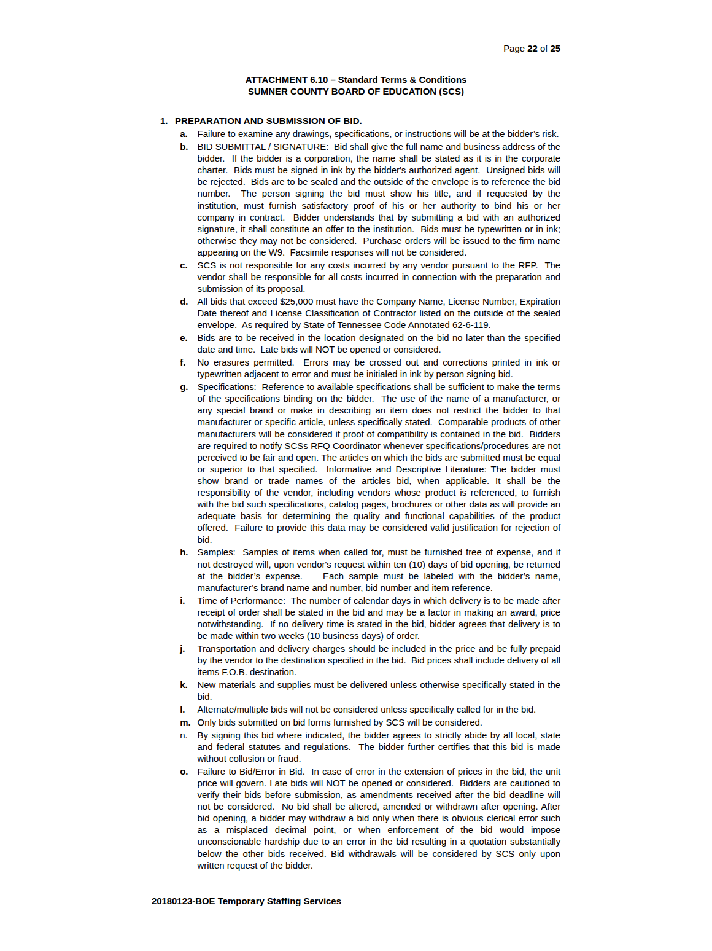Page 22 of 25
ATTACHMENT 6.10 – Standard Terms & Conditions SUMNER COUNTY BOARD OF EDUCATION (SCS)
1. Preparation and Submission of Bid.
a. Failure to examine any drawings, specifications, or instructions will be at the bidder’s risk.
b. BID SUBMITTAL / SIGNATURE: Bid shall give the full name and business address of the bidder. If the bidder is a corporation, the name shall be stated as it is in the corporate charter. Bids must be signed in ink by the bidder's authorized agent. Unsigned bids will be rejected. Bids are to be sealed and the outside of the envelope is to reference the bid number. The person signing the bid must show his title, and if requested by the institution, must furnish satisfactory proof of his or her authority to bind his or her company in contract. Bidder understands that by submitting a bid with an authorized signature, it shall constitute an offer to the institution. Bids must be typewritten or in ink; otherwise they may not be considered. Purchase orders will be issued to the firm name appearing on the W9. Facsimile responses will not be considered.
c. SCS is not responsible for any costs incurred by any vendor pursuant to the RFP. The vendor shall be responsible for all costs incurred in connection with the preparation and submission of its proposal.
d. All bids that exceed $25,000 must have the Company Name, License Number, Expiration Date thereof and License Classification of Contractor listed on the outside of the sealed envelope. As required by State of Tennessee Code Annotated 62-6-119.
e. Bids are to be received in the location designated on the bid no later than the specified date and time. Late bids will NOT be opened or considered.
f. No erasures permitted. Errors may be crossed out and corrections printed in ink or typewritten adjacent to error and must be initialed in ink by person signing bid.
g. Specifications: Reference to available specifications shall be sufficient to make the terms of the specifications binding on the bidder. The use of the name of a manufacturer, or any special brand or make in describing an item does not restrict the bidder to that manufacturer or specific article, unless specifically stated. Comparable products of other manufacturers will be considered if proof of compatibility is contained in the bid. Bidders are required to notify SCSs RFQ Coordinator whenever specifications/procedures are not perceived to be fair and open. The articles on which the bids are submitted must be equal or superior to that specified. Informative and Descriptive Literature: The bidder must show brand or trade names of the articles bid, when applicable. It shall be the responsibility of the vendor, including vendors whose product is referenced, to furnish with the bid such specifications, catalog pages, brochures or other data as will provide an adequate basis for determining the quality and functional capabilities of the product offered. Failure to provide this data may be considered valid justification for rejection of bid.
h. Samples: Samples of items when called for, must be furnished free of expense, and if not destroyed will, upon vendor's request within ten (10) days of bid opening, be returned at the bidder’s expense. Each sample must be labeled with the bidder’s name, manufacturer’s brand name and number, bid number and item reference.
i. Time of Performance: The number of calendar days in which delivery is to be made after receipt of order shall be stated in the bid and may be a factor in making an award, price notwithstanding. If no delivery time is stated in the bid, bidder agrees that delivery is to be made within two weeks (10 business days) of order.
j. Transportation and delivery charges should be included in the price and be fully prepaid by the vendor to the destination specified in the bid. Bid prices shall include delivery of all items F.O.B. destination.
k. New materials and supplies must be delivered unless otherwise specifically stated in the bid.
l. Alternate/multiple bids will not be considered unless specifically called for in the bid.
m. Only bids submitted on bid forms furnished by SCS will be considered.
n. By signing this bid where indicated, the bidder agrees to strictly abide by all local, state and federal statutes and regulations. The bidder further certifies that this bid is made without collusion or fraud.
o. Failure to Bid/Error in Bid. In case of error in the extension of prices in the bid, the unit price will govern. Late bids will NOT be opened or considered. Bidders are cautioned to verify their bids before submission, as amendments received after the bid deadline will not be considered. No bid shall be altered, amended or withdrawn after opening. After bid opening, a bidder may withdraw a bid only when there is obvious clerical error such as a misplaced decimal point, or when enforcement of the bid would impose unconscionable hardship due to an error in the bid resulting in a quotation substantially below the other bids received. Bid withdrawals will be considered by SCS only upon written request of the bidder.
20180123-BOE Temporary Staffing Services